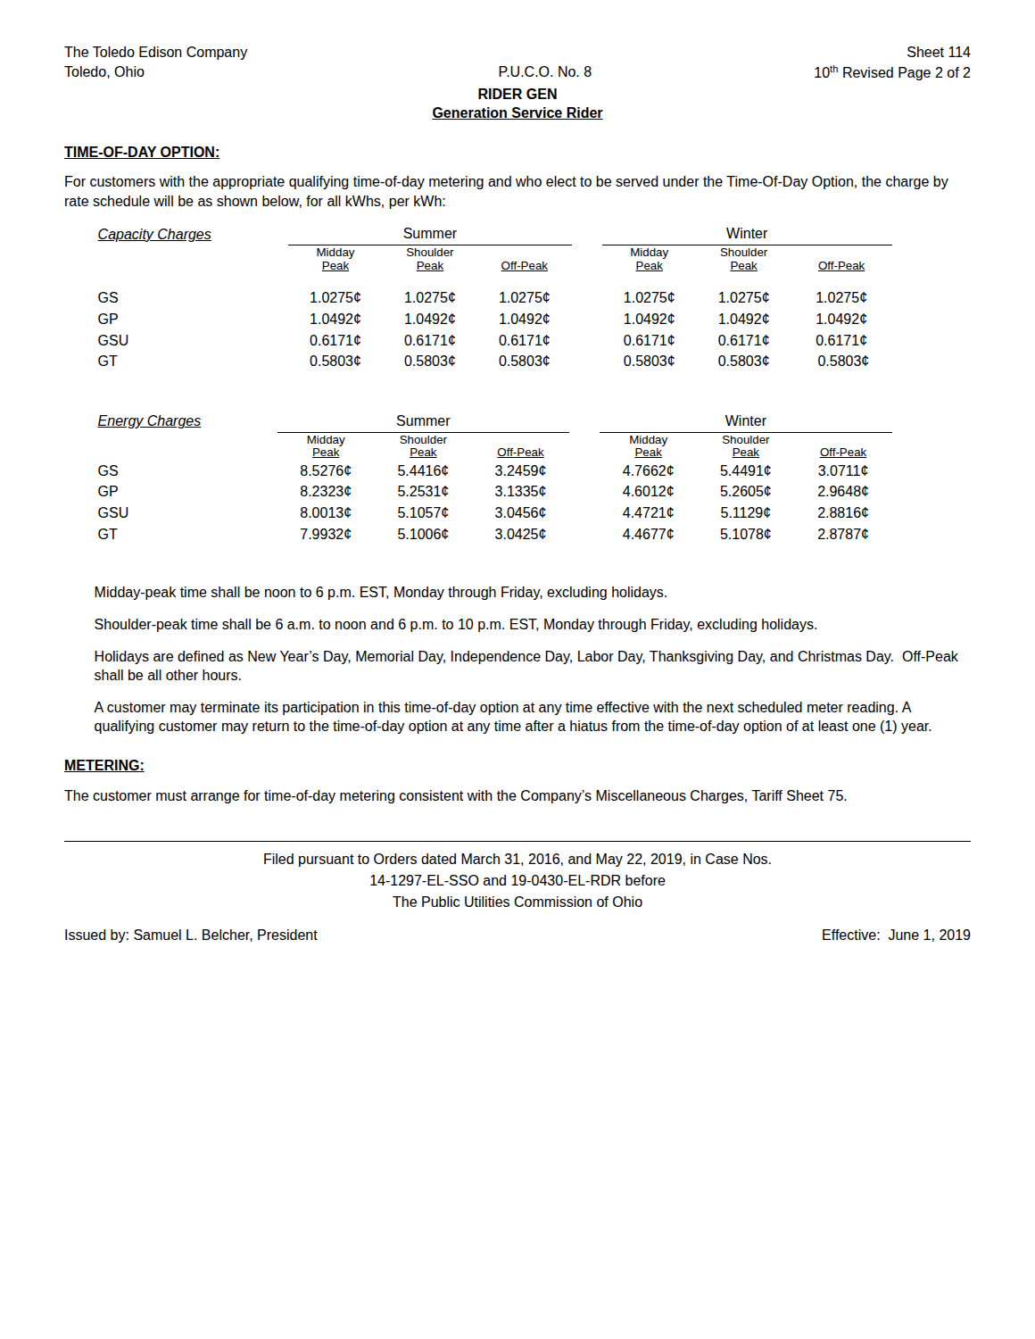| The Toledo Edison Company | | Sheet 114 |
| Toledo, Ohio | P.U.C.O. No. 8 | 10 th Revised Page 2 of 2 |
RIDER GEN
Generation Service Rider
TIME-OF-DAY OPTION:
For customers with the appropriate qualifying time-of-day metering and who elect to be served under the Time-Of-Day Option, the charge by rate schedule will be as shown below, for all kWhs, per kWh:
| Capacity Charges | Summer | | Winter |
| | Midday Peak | Shoulder Peak | Off-Peak | | Midday Peak | Shoulder Peak | Off-Peak |
| GS | 1.0275¢ | 1.0275¢ | 1.0275¢ | | 1.0275¢ | 1.0275¢ | 1.0275¢ |
| GP | 1.0492¢ | 1.0492¢ | 1.0492¢ | | 1.0492¢ | 1.0492¢ | 1.0492¢ |
| GSU | 0.6171¢ | 0.6171¢ | 0.6171¢ | | 0.6171¢ | 0.6171¢ | 0.6171¢ |
| GT | 0.5803¢ | 0.5803¢ | 0.5803¢ | | 0.5803¢ | 0.5803¢ | 0.5803¢ |
| Energy Charges | Summer | | Winter |
| | Midday Peak | Shoulder Peak | Off-Peak | | Midday Peak | Shoulder Peak | Off-Peak |
| GS | 8.5276¢ | 5.4416¢ | 3.2459¢ | | 4.7662¢ | 5.4491¢ | 3.0711¢ |
| GP | 8.2323¢ | 5.2531¢ | 3.1335¢ | | 4.6012¢ | 5.2605¢ | 2.9648¢ |
| GSU | 8.0013¢ | 5.1057¢ | 3.0456¢ | | 4.4721¢ | 5.1129¢ | 2.8816¢ |
| GT | 7.9932¢ | 5.1006¢ | 3.0425¢ | | 4.4677¢ | 5.1078¢ | 2.8787¢ |
Midday-peak time shall be noon to 6 p.m. EST, Monday through Friday, excluding holidays.
Shoulder-peak time shall be 6 a.m. to noon and 6 p.m. to 10 p.m. EST, Monday through Friday, excluding holidays.
Holidays are defined as New Year’s Day, Memorial Day, Independence Day, Labor Day, Thanksgiving Day, and Christmas Day. Off-Peak shall be all other hours.
A customer may terminate its participation in this time-of-day option at any time effective with the next scheduled meter reading. A qualifying customer may return to the time-of-day option at any time after a hiatus from the time-of-day option of at least one (1) year.
METERING:
The customer must arrange for time-of-day metering consistent with the Company’s Miscellaneous Charges, Tariff Sheet 75.
Filed pursuant to Orders dated March 31, 2016, and May 22, 2019, in Case Nos.
14-1297-EL-SSO and 19-0430-EL-RDR before
The Public Utilities Commission of Ohio
| Issued by: Samuel L. Belcher, President | Effective: June 1, 2019 |